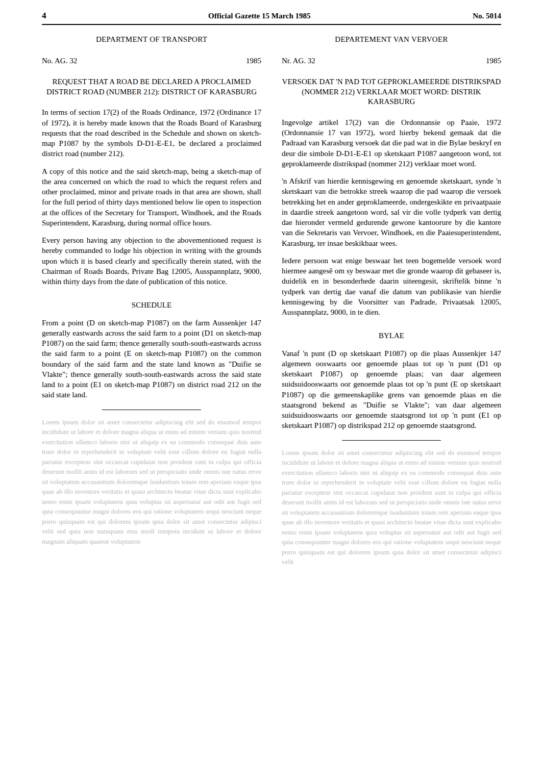4 Official Gazette 15 March 1985 No. 5014
DEPARTMENT OF TRANSPORT
No. AG. 32 1985
REQUEST THAT A ROAD BE DECLARED A PROCLAIMED DISTRICT ROAD (NUMBER 212): DISTRICT OF KARASBURG
In terms of section 17(2) of the Roads Ordinance, 1972 (Ordinance 17 of 1972), it is hereby made known that the Roads Board of Karasburg requests that the road described in the Schedule and shown on sketch-map P1087 by the symbols D-D1-E-E1, be declared a proclaimed district road (number 212).
A copy of this notice and the said sketch-map, being a sketch-map of the area concerned on which the road to which the request refers and other proclaimed, minor and private roads in that area are shown, shall for the full period of thirty days mentioned below lie open to inspection at the offices of the Secretary for Transport, Windhoek, and the Roads Superintendent, Karasburg, during normal office hours.
Every person having any objection to the abovementioned request is hereby commanded to lodge his objection in writing with the grounds upon which it is based clearly and specifically therein stated, with the Chairman of Roads Boards, Private Bag 12005, Ausspannplatz, 9000, within thirty days from the date of publication of this notice.
SCHEDULE
From a point (D on sketch-map P1087) on the farm Aussenkjer 147 generally eastwards across the said farm to a point (D1 on sketch-map P1087) on the said farm; thence generally south-south-eastwards across the said farm to a point (E on sketch-map P1087) on the common boundary of the said farm and the state land known as "Duifie se Vlakte"; thence generally south-south-eastwards across the said state land to a point (E1 on sketch-map P1087) on district road 212 on the said state land.
Lorem ipsum dolor sit amet consectetur adipiscing elit sed do eiusmod tempor incididunt ut labore et dolore magna aliqua ut enim ad minim veniam quis nostrud exercitation ullamco laboris nisi ut aliquip ex ea commodo consequat duis aute irure dolor in reprehenderit in voluptate velit esse cillum dolore eu fugiat nulla pariatur excepteur sint occaecat cupidatat non proident sunt in culpa qui officia deserunt mollit anim id est laborum sed ut perspiciatis unde omnis iste natus error sit voluptatem accusantium doloremque laudantium totam rem aperiam eaque ipsa quae ab illo inventore veritatis et quasi architecto beatae vitae dicta sunt explicabo nemo enim ipsam voluptatem quia voluptas sit aspernatur aut odit aut fugit sed quia consequuntur magni dolores eos qui ratione voluptatem sequi nesciunt neque porro quisquam est qui dolorem ipsum quia dolor sit amet consectetur adipisci velit sed quia non numquam eius modi tempora incidunt ut labore et dolore magnam aliquam quaerat voluptatem
DEPARTEMENT VAN VERVOER
Nr. AG. 32 1985
VERSOEK DAT 'N PAD TOT GEPROKLAMEERDE DISTRIKSPAD (NOMMER 212) VERKLAAR MOET WORD: DISTRIK KARASBURG
Ingevolge artikel 17(2) van die Ordonnansie op Paaie, 1972 (Ordonnansie 17 van 1972), word hierby bekend gemaak dat die Padraad van Karasburg versoek dat die pad wat in die Bylae beskryf en deur die simbole D-D1-E-E1 op sketskaart P1087 aangetoon word, tot geproklameerde distrikspad (nommer 212) verklaar moet word.
'n Afskrif van hierdie kennisgewing en genoemde sketskaart, synde 'n sketskaart van die betrokke streek waarop die pad waarop die versoek betrekking het en ander geproklameerde, ondergeskikte en privaatpaaie in daardie streek aangetoon word, sal vir die volle tydperk van dertig dae hieronder vermeld gedurende gewone kantoorure by die kantore van die Sekretaris van Vervoer, Windhoek, en die Paaiesuperintendent, Karasburg, ter insae beskikbaar wees.
Iedere persoon wat enige beswaar het teen bogemelde versoek word hiermee aangesê om sy beswaar met die gronde waarop dit gebaseer is, duidelik en in besonderhede daarin uiteengesit, skriftelik binne 'n tydperk van dertig dae vanaf die datum van publikasie van hierdie kennisgewing by die Voorsitter van Padrade, Privaatsak 12005, Ausspannplatz, 9000, in te dien.
BYLAE
Vanaf 'n punt (D op sketskaart P1087) op die plaas Aussenkjer 147 algemeen ooswaarts oor genoemde plaas tot op 'n punt (D1 op sketskaart P1087) op genoemde plaas; van daar algemeen suidsuidooswaarts oor genoemde plaas tot op 'n punt (E op sketskaart P1087) op die gemeenskaplike grens van genoemde plaas en die staatsgrond bekend as "Duifie se Vlakte"; van daar algemeen suidsuidooswaarts oor genoemde staatsgrond tot op 'n punt (E1 op sketskaart P1087) op distrikspad 212 op genoemde staatsgrond.
Lorem ipsum dolor sit amet consectetur adipiscing elit sed do eiusmod tempor incididunt ut labore et dolore magna aliqua ut enim ad minim veniam quis nostrud exercitation ullamco laboris nisi ut aliquip ex ea commodo consequat duis aute irure dolor in reprehenderit in voluptate velit esse cillum dolore eu fugiat nulla pariatur excepteur sint occaecat cupidatat non proident sunt in culpa qui officia deserunt mollit anim id est laborum sed ut perspiciatis unde omnis iste natus error sit voluptatem accusantium doloremque laudantium totam rem aperiam eaque ipsa quae ab illo inventore veritatis et quasi architecto beatae vitae dicta sunt explicabo nemo enim ipsam voluptatem quia voluptas sit aspernatur aut odit aut fugit sed quia consequuntur magni dolores eos qui ratione voluptatem sequi nesciunt neque porro quisquam est qui dolorem ipsum quia dolor sit amet consectetur adipisci velit